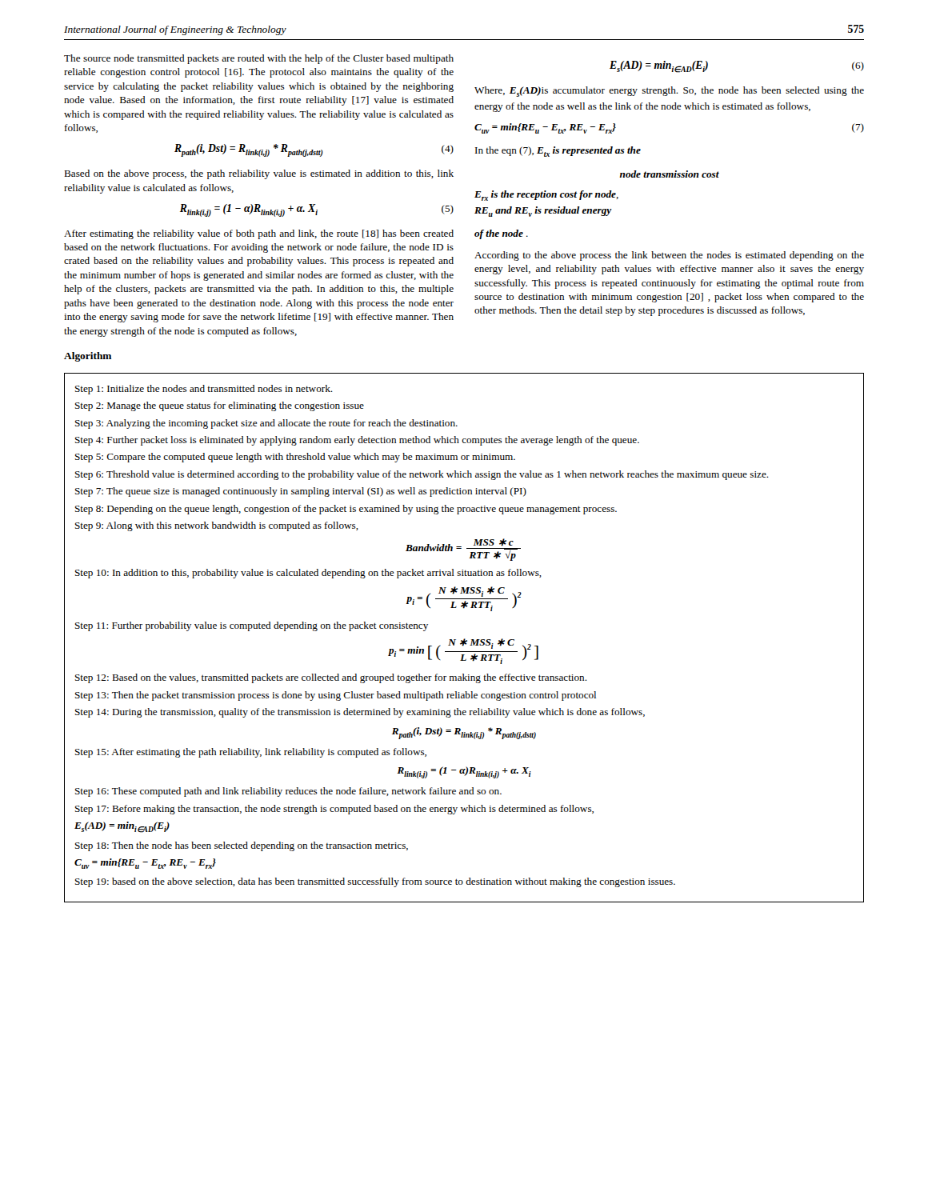International Journal of Engineering & Technology
575
The source node transmitted packets are routed with the help of the Cluster based multipath reliable congestion control protocol [16]. The protocol also maintains the quality of the service by calculating the packet reliability values which is obtained by the neighboring node value. Based on the information, the first route reliability [17] value is estimated which is compared with the required reliability values. The reliability value is calculated as follows,
Rpath(i, Dst) = Rlink(i,j) * Rpath(j,dstt)
(4)
Based on the above process, the path reliability value is estimated in addition to this, link reliability value is calculated as follows,
Rlink(i,j) = (1 − α)Rlink(i,j) + α. Xi
(5)
After estimating the reliability value of both path and link, the route [18] has been created based on the network fluctuations. For avoiding the network or node failure, the node ID is crated based on the reliability values and probability values. This process is repeated and the minimum number of hops is generated and similar nodes are formed as cluster, with the help of the clusters, packets are transmitted via the path. In addition to this, the multiple paths have been generated to the destination node. Along with this process the node enter into the energy saving mode for save the network lifetime [19] with effective manner. Then the energy strength of the node is computed as follows,
Algorithm
Es(AD) = mini∈AD(Ei)
(6)
Where, Es(AD) is accumulator energy strength. So, the node has been selected using the energy of the node as well as the link of the node which is estimated as follows,
Cuv = min{REu − Etx, REv − Erx}
(7)
In the eqn (7), Etx is represented as the
node transmission cost
Erx is the reception cost for node,
REu and REv is residual energy
of the node .
According to the above process the link between the nodes is estimated depending on the energy level, and reliability path values with effective manner also it saves the energy successfully. This process is repeated continuously for estimating the optimal route from source to destination with minimum congestion [20] , packet loss when compared to the other methods. Then the detail step by step procedures is discussed as follows,
Step 1: Initialize the nodes and transmitted nodes in network.
Step 2: Manage the queue status for eliminating the congestion issue
Step 3: Analyzing the incoming packet size and allocate the route for reach the destination.
Step 4: Further packet loss is eliminated by applying random early detection method which computes the average length of the queue.
Step 5: Compare the computed queue length with threshold value which may be maximum or minimum.
Step 6: Threshold value is determined according to the probability value of the network which assign the value as 1 when network reaches the maximum queue size.
Step 7: The queue size is managed continuously in sampling interval (SI) as well as prediction interval (PI)
Step 8: Depending on the queue length, congestion of the packet is examined by using the proactive queue management process.
Step 9: Along with this network bandwidth is computed as follows,
Bandwidth = MSS ∗ c RTT ∗ √p
Step 10: In addition to this, probability value is calculated depending on the packet arrival situation as follows,
pi = ( N ∗ MSSi ∗ C L ∗ RTTi )2
Step 11: Further probability value is computed depending on the packet consistency
pi = min [ ( N ∗ MSSi ∗ C L ∗ RTTi )2 ]
Step 12: Based on the values, transmitted packets are collected and grouped together for making the effective transaction.
Step 13: Then the packet transmission process is done by using Cluster based multipath reliable congestion control protocol
Step 14: During the transmission, quality of the transmission is determined by examining the reliability value which is done as follows,
Rpath(i, Dst) = Rlink(i,j) * Rpath(j,dstt)
Step 15: After estimating the path reliability, link reliability is computed as follows,
Rlink(i,j) = (1 − α)Rlink(i,j) + α. Xi
Step 16: These computed path and link reliability reduces the node failure, network failure and so on.
Step 17: Before making the transaction, the node strength is computed based on the energy which is determined as follows,
Es(AD) = mini∈AD(Ei)
Step 18: Then the node has been selected depending on the transaction metrics,
Cuv = min{REu − Etx, REv − Erx}
Step 19: based on the above selection, data has been transmitted successfully from source to destination without making the congestion issues.